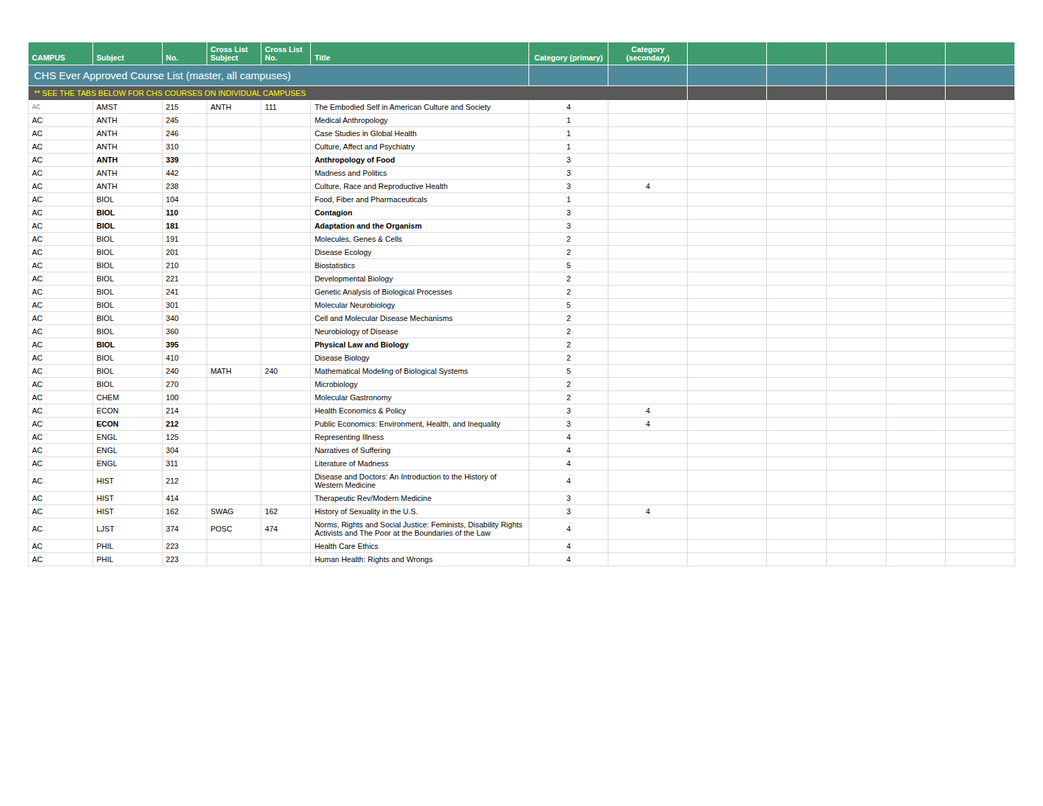| CHS Ever Approved Course List (master, all campuses) | | | | | | | |
| ** SEE THE TABS BELOW FOR CHS COURSES ON INDIVIDUAL CAMPUSES | | | | | |
| CAMPUS | Subject | No. | Cross List Subject | Cross List No. | Title | Category (primary) | Category (secondary) | | | | | |
| AC | AMST | 215 | ANTH | 111 | The Embodied Self in American Culture and Society | 4 | | | | | | |
| AC | ANTH | 245 | | | Medical Anthropology | 1 | | | | | | |
| AC | ANTH | 246 | | | Case Studies in Global Health | 1 | | | | | | |
| AC | ANTH | 310 | | | Culture, Affect and Psychiatry | 1 | | | | | | |
| AC | ANTH | 339 | | | Anthropology of Food | 3 | | | | | | |
| AC | ANTH | 442 | | | Madness and Politics | 3 | | | | | | |
| AC | ANTH | 238 | | | Culture, Race and Reproductive Health | 3 | 4 | | | | | |
| AC | BIOL | 104 | | | Food, Fiber and Pharmaceuticals | 1 | | | | | | |
| AC | BIOL | 110 | | | Contagion | 3 | | | | | | |
| AC | BIOL | 181 | | | Adaptation and the Organism | 3 | | | | | | |
| AC | BIOL | 191 | | | Molecules, Genes & Cells | 2 | | | | | | |
| AC | BIOL | 201 | | | Disease Ecology | 2 | | | | | | |
| AC | BIOL | 210 | | | Biostatistics | 5 | | | | | | |
| AC | BIOL | 221 | | | Developmental Biology | 2 | | | | | | |
| AC | BIOL | 241 | | | Genetic Analysis of Biological Processes | 2 | | | | | | |
| AC | BIOL | 301 | | | Molecular Neurobiology | 5 | | | | | | |
| AC | BIOL | 340 | | | Cell and Molecular Disease Mechanisms | 2 | | | | | | |
| AC | BIOL | 360 | | | Neurobiology of Disease | 2 | | | | | | |
| AC | BIOL | 395 | | | Physical Law and Biology | 2 | | | | | | |
| AC | BIOL | 410 | | | Disease Biology | 2 | | | | | | |
| AC | BIOL | 240 | MATH | 240 | Mathematical Modeling of Biological Systems | 5 | | | | | | |
| AC | BIOL | 270 | | | Microbiology | 2 | | | | | | |
| AC | CHEM | 100 | | | Molecular Gastronomy | 2 | | | | | | |
| AC | ECON | 214 | | | Health Economics & Policy | 3 | 4 | | | | | |
| AC | ECON | 212 | | | Public Economics: Environment, Health, and Inequality | 3 | 4 | | | | | |
| AC | ENGL | 125 | | | Representing Illness | 4 | | | | | | |
| AC | ENGL | 304 | | | Narratives of Suffering | 4 | | | | | | |
| AC | ENGL | 311 | | | Literature of Madness | 4 | | | | | | |
| AC | HIST | 212 | | | Disease and Doctors: An Introduction to the History of Western Medicine | 4 | | | | | | |
| AC | HIST | 414 | | | Therapeutic Rev/Modern Medicine | 3 | | | | | | |
| AC | HIST | 162 | SWAG | 162 | History of Sexuality in the U.S. | 3 | 4 | | | | | |
| AC | LJST | 374 | POSC | 474 | Norms, Rights and Social Justice: Feminists, Disability Rights Activists and The Poor at the Boundaries of the Law | 4 | | | | | | |
| AC | PHIL | 223 | | | Health Care Ethics | 4 | | | | | | |
| AC | PHIL | 223 | | | Human Health: Rights and Wrongs | 4 | | | | | | |